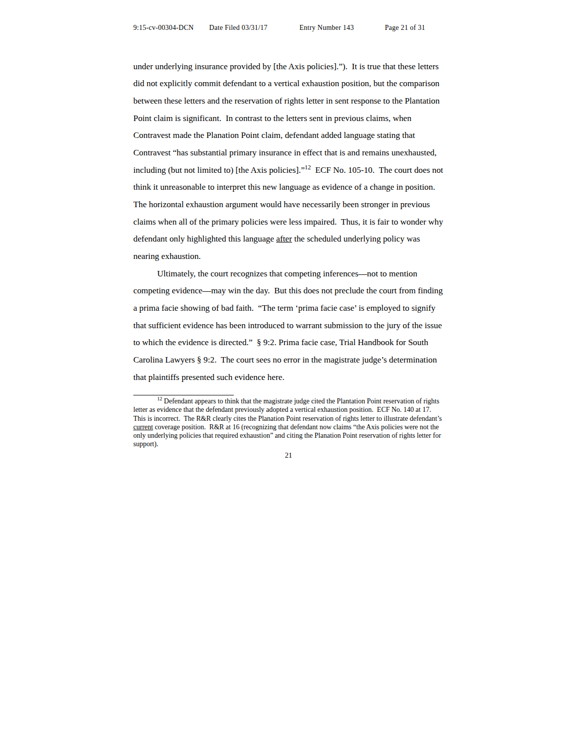9:15-cv-00304-DCN Date Filed 03/31/17 Entry Number 143 Page 21 of 31
under underlying insurance provided by [the Axis policies].”). It is true that these letters did not explicitly commit defendant to a vertical exhaustion position, but the comparison between these letters and the reservation of rights letter in sent response to the Plantation Point claim is significant. In contrast to the letters sent in previous claims, when Contravest made the Planation Point claim, defendant added language stating that Contravest “has substantial primary insurance in effect that is and remains unexhausted, including (but not limited to) [the Axis policies].”12 ECF No. 105-10. The court does not think it unreasonable to interpret this new language as evidence of a change in position. The horizontal exhaustion argument would have necessarily been stronger in previous claims when all of the primary policies were less impaired. Thus, it is fair to wonder why defendant only highlighted this language after the scheduled underlying policy was nearing exhaustion.
Ultimately, the court recognizes that competing inferences—not to mention competing evidence—may win the day. But this does not preclude the court from finding a prima facie showing of bad faith. “The term ‘prima facie case’ is employed to signify that sufficient evidence has been introduced to warrant submission to the jury of the issue to which the evidence is directed.” § 9:2. Prima facie case, Trial Handbook for South Carolina Lawyers § 9:2. The court sees no error in the magistrate judge’s determination that plaintiffs presented such evidence here.
12 Defendant appears to think that the magistrate judge cited the Plantation Point reservation of rights letter as evidence that the defendant previously adopted a vertical exhaustion position. ECF No. 140 at 17. This is incorrect. The R&R clearly cites the Planation Point reservation of rights letter to illustrate defendant’s current coverage position. R&R at 16 (recognizing that defendant now claims “the Axis policies were not the only underlying policies that required exhaustion” and citing the Planation Point reservation of rights letter for support).
21